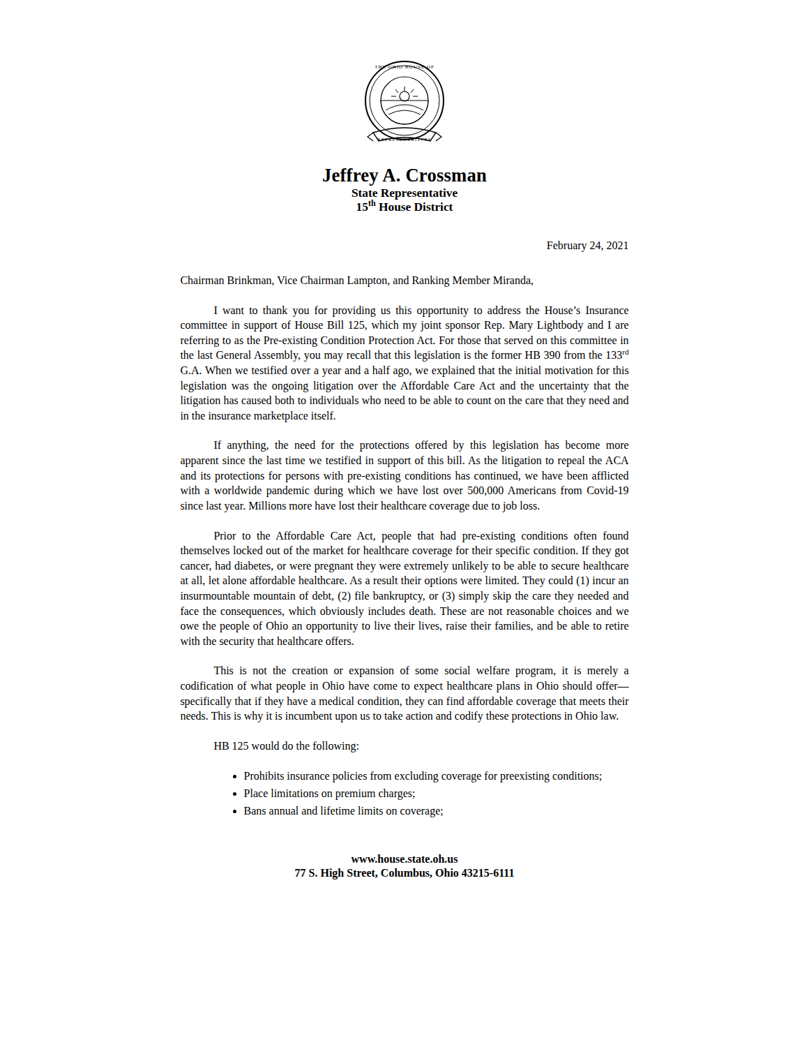THE OHIO HOUSE OF REPRESENTATIVES
Jeffrey A. Crossman
State Representative
15th House District
February 24, 2021
Chairman Brinkman, Vice Chairman Lampton, and Ranking Member Miranda,
I want to thank you for providing us this opportunity to address the House’s Insurance committee in support of House Bill 125, which my joint sponsor Rep. Mary Lightbody and I are referring to as the Pre-existing Condition Protection Act. For those that served on this committee in the last General Assembly, you may recall that this legislation is the former HB 390 from the 133rd G.A. When we testified over a year and a half ago, we explained that the initial motivation for this legislation was the ongoing litigation over the Affordable Care Act and the uncertainty that the litigation has caused both to individuals who need to be able to count on the care that they need and in the insurance marketplace itself.
If anything, the need for the protections offered by this legislation has become more apparent since the last time we testified in support of this bill. As the litigation to repeal the ACA and its protections for persons with pre-existing conditions has continued, we have been afflicted with a worldwide pandemic during which we have lost over 500,000 Americans from Covid-19 since last year. Millions more have lost their healthcare coverage due to job loss.
Prior to the Affordable Care Act, people that had pre-existing conditions often found themselves locked out of the market for healthcare coverage for their specific condition. If they got cancer, had diabetes, or were pregnant they were extremely unlikely to be able to secure healthcare at all, let alone affordable healthcare. As a result their options were limited. They could (1) incur an insurmountable mountain of debt, (2) file bankruptcy, or (3) simply skip the care they needed and face the consequences, which obviously includes death. These are not reasonable choices and we owe the people of Ohio an opportunity to live their lives, raise their families, and be able to retire with the security that healthcare offers.
This is not the creation or expansion of some social welfare program, it is merely a codification of what people in Ohio have come to expect healthcare plans in Ohio should offer—specifically that if they have a medical condition, they can find affordable coverage that meets their needs. This is why it is incumbent upon us to take action and codify these protections in Ohio law.
HB 125 would do the following:
Prohibits insurance policies from excluding coverage for preexisting conditions;
Place limitations on premium charges;
Bans annual and lifetime limits on coverage;
www.house.state.oh.us
77 S. High Street, Columbus, Ohio 43215-6111